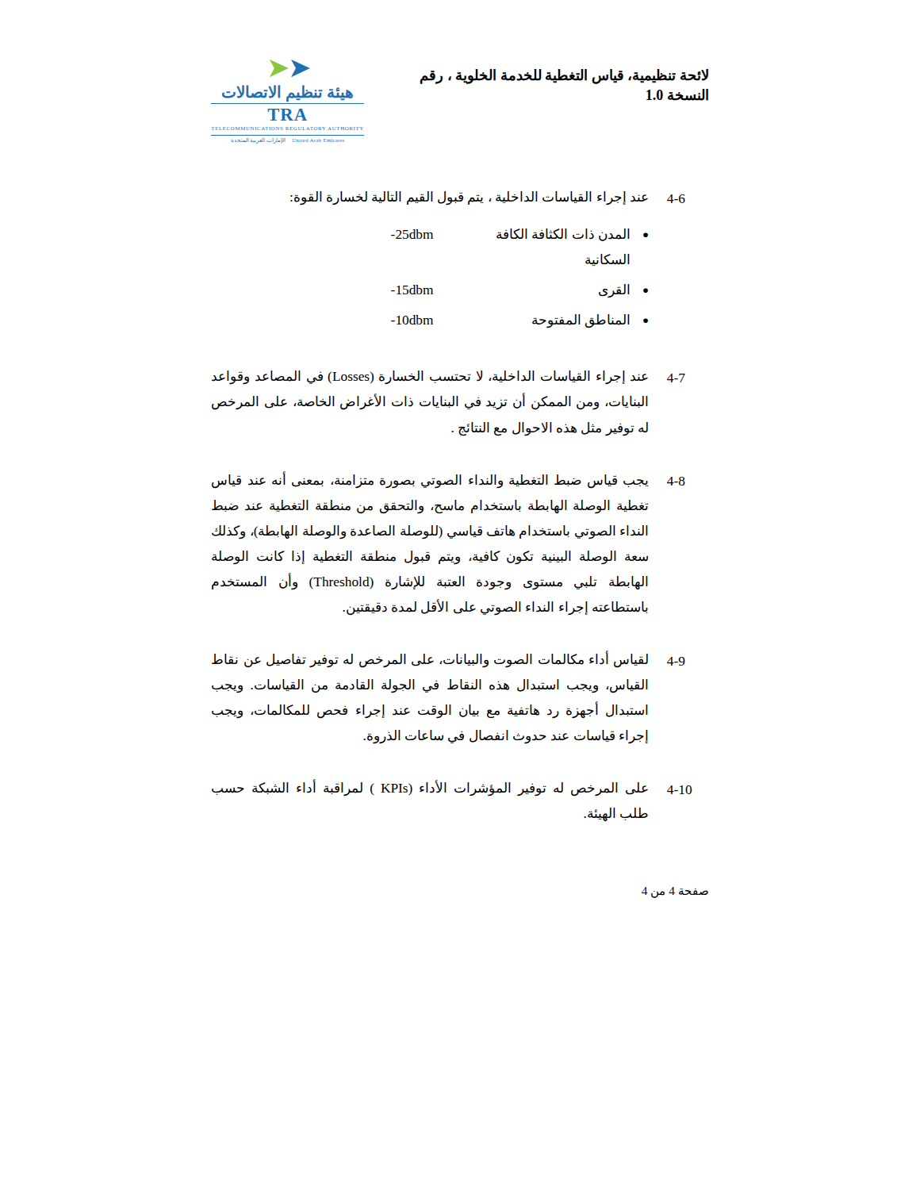لائحة تنظيمية، قياس التغطية للخدمة الخلوية ، رقم النسخة 1.0
➤➤
هيئة تنظيم الاتصالات
TRA
TELECOMMUNICATIONS REGULATORY AUTHORITY
United Arab Emirates الإمارات العربية المتحدة
4-6
عند إجراء القياسات الداخلية ، يتم قبول القيم التالية لخسارة القوة:
●المدن ذات الكثافة الكافة السكانية-25dbm
●القرى-15dbm
●المناطق المفتوحة-10dbm
4-7
عند إجراء القياسات الداخلية، لا تحتسب الخسارة (Losses) في المصاعد وقواعد البنايات، ومن الممكن أن تزيد في البنايات ذات الأغراض الخاصة، على المرخص له توفير مثل هذه الاحوال مع النتائج .
4-8
يجب قياس ضبط التغطية والنداء الصوتي بصورة متزامنة، بمعنى أنه عند قياس تغطية الوصلة الهابطة باستخدام ماسح، والتحقق من منطقة التغطية عند ضبط النداء الصوتي باستخدام هاتف قياسي (للوصلة الصاعدة والوصلة الهابطة)، وكذلك سعة الوصلة البينية تكون كافية، ويتم قبول منطقة التغطية إذا كانت الوصلة الهابطة تلبي مستوى وجودة العتبة للإشارة (Threshold) وأن المستخدم باستطاعته إجراء النداء الصوتي على الأقل لمدة دقيقتين.
4-9
لقياس أداء مكالمات الصوت والبيانات، على المرخص له توفير تفاصيل عن نقاط القياس، ويجب استبدال هذه النقاط في الجولة القادمة من القياسات. ويجب استبدال أجهزة رد هاتفية مع بيان الوقت عند إجراء فحص للمكالمات، ويجب إجراء قياسات عند حدوث انفصال في ساعات الذروة.
4-10
على المرخص له توفير المؤشرات الأداء (KPIs ) لمراقبة أداء الشبكة حسب طلب الهيئة.
صفحة 4 من 4